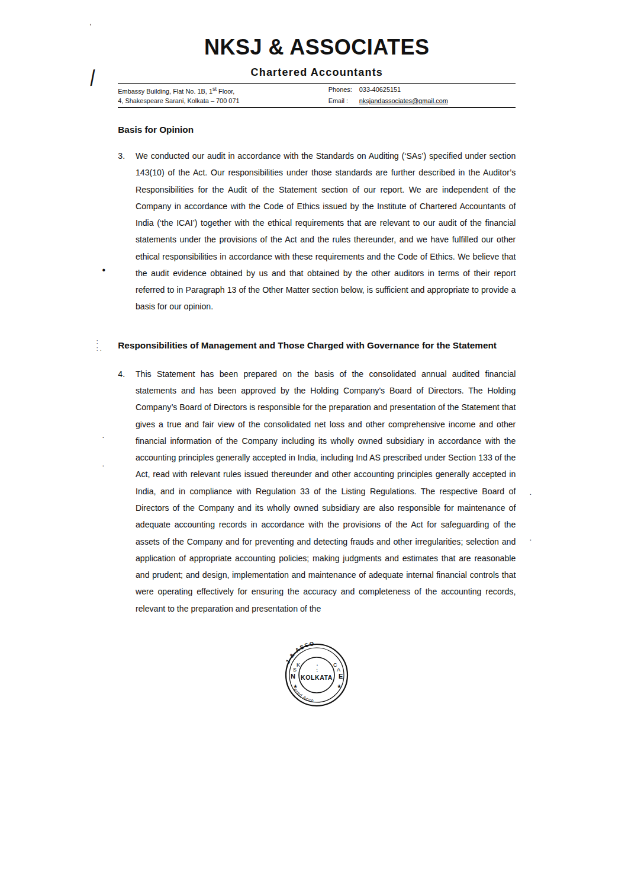,
/
•
:
: .
.
.
.
.
NKSJ & ASSOCIATES
Chartered Accountants
| Embassy Building, Flat No. 1B, 1 st Floor, | Phones: 033-40625151 |
| 4, Shakespeare Sarani, Kolkata – 700 071 | Email : nksjandassociates@gmail.com |
Basis for Opinion
3. We conducted our audit in accordance with the Standards on Auditing (‘SAs’) specified under section 143(10) of the Act. Our responsibilities under those standards are further described in the Auditor’s Responsibilities for the Audit of the Statement section of our report. We are independent of the Company in accordance with the Code of Ethics issued by the Institute of Chartered Accountants of India (‘the ICAI’) together with the ethical requirements that are relevant to our audit of the financial statements under the provisions of the Act and the rules thereunder, and we have fulfilled our other ethical responsibilities in accordance with these requirements and the Code of Ethics. We believe that the audit evidence obtained by us and that obtained by the other auditors in terms of their report referred to in Paragraph 13 of the Other Matter section below, is sufficient and appropriate to provide a basis for our opinion.
Responsibilities of Management and Those Charged with Governance for the Statement
4. This Statement has been prepared on the basis of the consolidated annual audited financial statements and has been approved by the Holding Company's Board of Directors. The Holding Company’s Board of Directors is responsible for the preparation and presentation of the Statement that gives a true and fair view of the consolidated net loss and other comprehensive income and other financial information of the Company including its wholly owned subsidiary in accordance with the accounting principles generally accepted in India, including Ind AS prescribed under Section 133 of the Act, read with relevant rules issued thereunder and other accounting principles generally accepted in India, and in compliance with Regulation 33 of the Listing Regulations. The respective Board of Directors of the Company and its wholly owned subsidiary are also responsible for maintenance of adequate accounting records in accordance with the provisions of the Act for safeguarding of the assets of the Company and for preventing and detecting frauds and other irregularities; selection and application of appropriate accounting policies; making judgments and estimates that are reasonable and prudent; and design, implementation and maintenance of adequate internal financial controls that were operating effectively for ensuring the accuracy and completeness of the accounting records, relevant to the preparation and presentation of the
J & ASSO ered Acco N E ★ ★ K C S A ᐧ ᐧ KOLKATA ᐧ